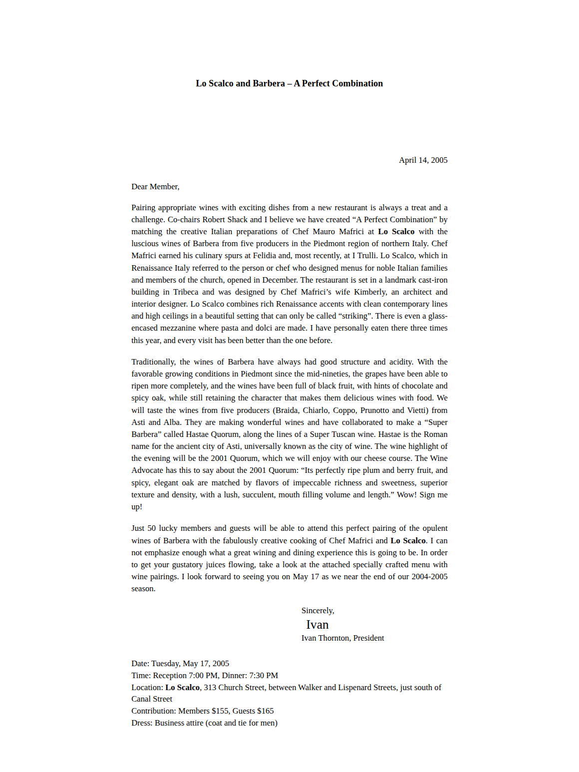Lo Scalco and Barbera – A Perfect Combination
April 14, 2005
Dear Member,
Pairing appropriate wines with exciting dishes from a new restaurant is always a treat and a challenge. Co-chairs Robert Shack and I believe we have created “A Perfect Combination” by matching the creative Italian preparations of Chef Mauro Mafrici at Lo Scalco with the luscious wines of Barbera from five producers in the Piedmont region of northern Italy. Chef Mafrici earned his culinary spurs at Felidia and, most recently, at I Trulli. Lo Scalco, which in Renaissance Italy referred to the person or chef who designed menus for noble Italian families and members of the church, opened in December. The restaurant is set in a landmark cast-iron building in Tribeca and was designed by Chef Mafrici’s wife Kimberly, an architect and interior designer. Lo Scalco combines rich Renaissance accents with clean contemporary lines and high ceilings in a beautiful setting that can only be called “striking”. There is even a glass-encased mezzanine where pasta and dolci are made. I have personally eaten there three times this year, and every visit has been better than the one before.
Traditionally, the wines of Barbera have always had good structure and acidity. With the favorable growing conditions in Piedmont since the mid-nineties, the grapes have been able to ripen more completely, and the wines have been full of black fruit, with hints of chocolate and spicy oak, while still retaining the character that makes them delicious wines with food. We will taste the wines from five producers (Braida, Chiarlo, Coppo, Prunotto and Vietti) from Asti and Alba. They are making wonderful wines and have collaborated to make a “Super Barbera” called Hastae Quorum, along the lines of a Super Tuscan wine. Hastae is the Roman name for the ancient city of Asti, universally known as the city of wine. The wine highlight of the evening will be the 2001 Quorum, which we will enjoy with our cheese course. The Wine Advocate has this to say about the 2001 Quorum: “Its perfectly ripe plum and berry fruit, and spicy, elegant oak are matched by flavors of impeccable richness and sweetness, superior texture and density, with a lush, succulent, mouth filling volume and length.” Wow! Sign me up!
Just 50 lucky members and guests will be able to attend this perfect pairing of the opulent wines of Barbera with the fabulously creative cooking of Chef Mafrici and Lo Scalco. I can not emphasize enough what a great wining and dining experience this is going to be. In order to get your gustatory juices flowing, take a look at the attached specially crafted menu with wine pairings. I look forward to seeing you on May 17 as we near the end of our 2004-2005 season.
Sincerely,
Ivan
Ivan Thornton, President
Date: Tuesday, May 17, 2005
Time: Reception 7:00 PM, Dinner: 7:30 PM
Location: Lo Scalco, 313 Church Street, between Walker and Lispenard Streets, just south of Canal Street
Contribution: Members $155, Guests $165
Dress: Business attire (coat and tie for men)